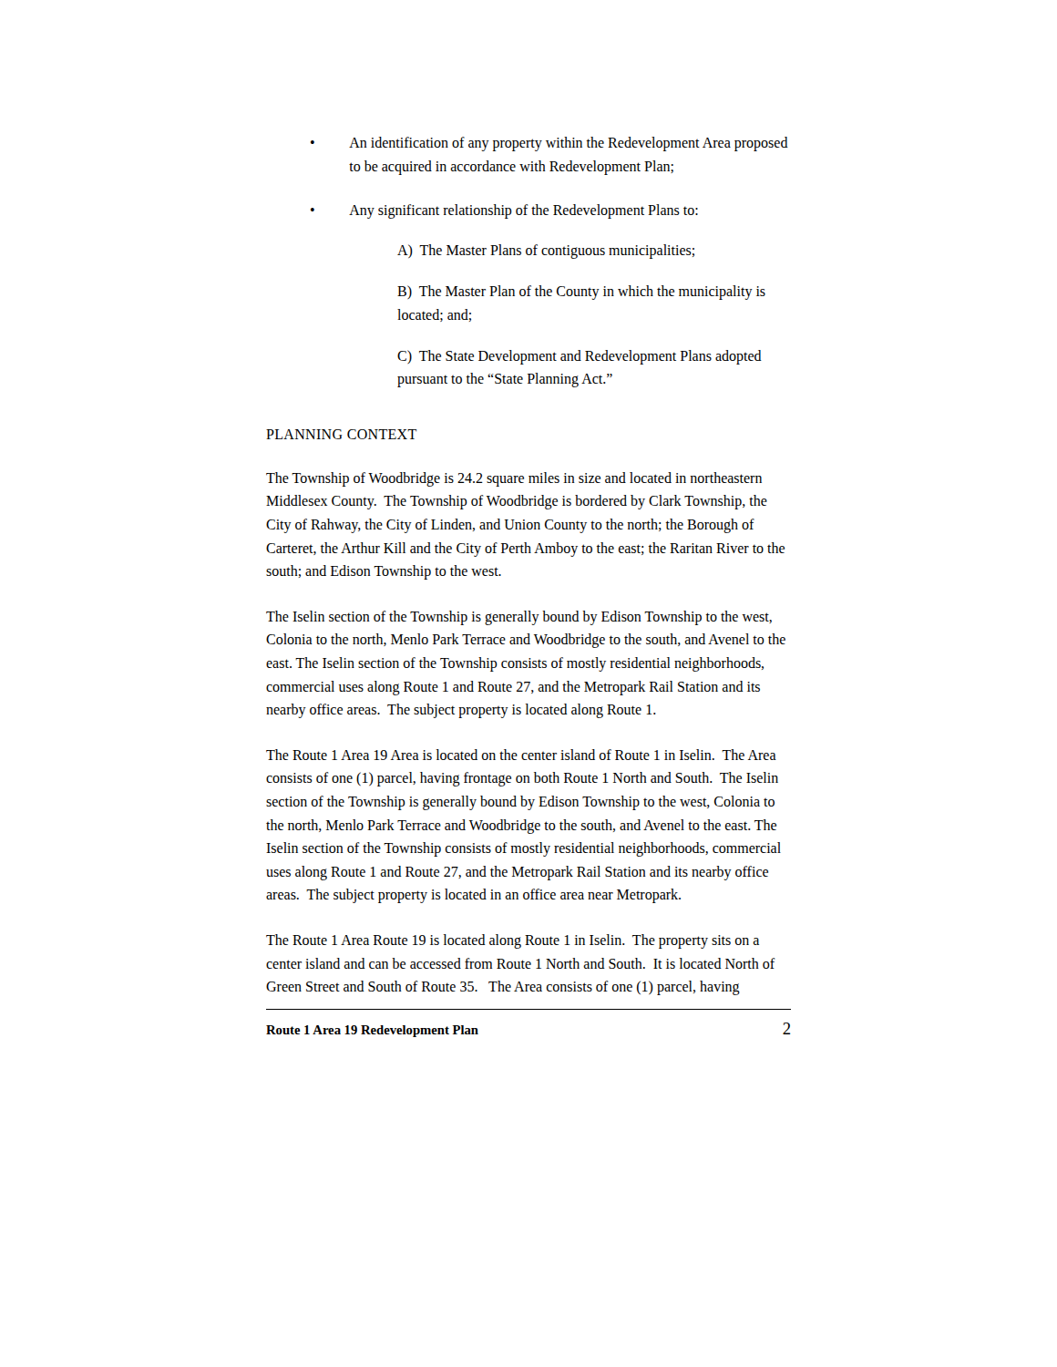An identification of any property within the Redevelopment Area proposed to be acquired in accordance with Redevelopment Plan;
Any significant relationship of the Redevelopment Plans to:
A) The Master Plans of contiguous municipalities;
B) The Master Plan of the County in which the municipality is located; and;
C) The State Development and Redevelopment Plans adopted pursuant to the “State Planning Act.”
PLANNING CONTEXT
The Township of Woodbridge is 24.2 square miles in size and located in northeastern Middlesex County. The Township of Woodbridge is bordered by Clark Township, the City of Rahway, the City of Linden, and Union County to the north; the Borough of Carteret, the Arthur Kill and the City of Perth Amboy to the east; the Raritan River to the south; and Edison Township to the west.
The Iselin section of the Township is generally bound by Edison Township to the west, Colonia to the north, Menlo Park Terrace and Woodbridge to the south, and Avenel to the east. The Iselin section of the Township consists of mostly residential neighborhoods, commercial uses along Route 1 and Route 27, and the Metropark Rail Station and its nearby office areas. The subject property is located along Route 1.
The Route 1 Area 19 Area is located on the center island of Route 1 in Iselin. The Area consists of one (1) parcel, having frontage on both Route 1 North and South. The Iselin section of the Township is generally bound by Edison Township to the west, Colonia to the north, Menlo Park Terrace and Woodbridge to the south, and Avenel to the east. The Iselin section of the Township consists of mostly residential neighborhoods, commercial uses along Route 1 and Route 27, and the Metropark Rail Station and its nearby office areas. The subject property is located in an office area near Metropark.
The Route 1 Area Route 19 is located along Route 1 in Iselin. The property sits on a center island and can be accessed from Route 1 North and South. It is located North of Green Street and South of Route 35. The Area consists of one (1) parcel, having
Route 1 Area 19 Redevelopment Plan 2